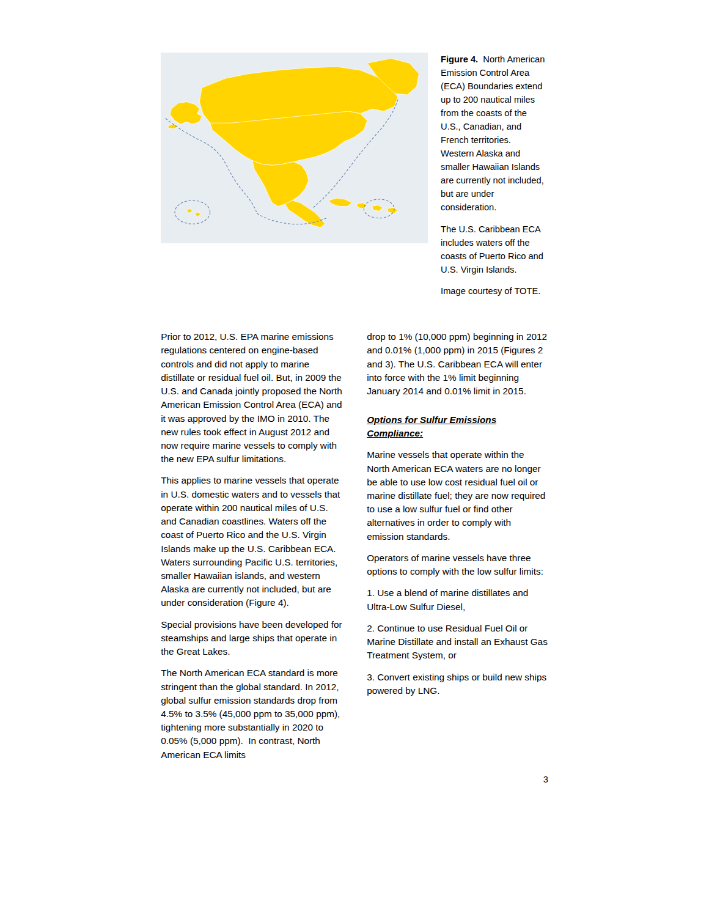Figure 4. North American Emission Control Area (ECA) Boundaries extend up to 200 nautical miles from the coasts of the U.S., Canadian, and French territories. Western Alaska and smaller Hawaiian Islands are currently not included, but are under consideration.
The U.S. Caribbean ECA includes waters off the coasts of Puerto Rico and U.S. Virgin Islands.
Image courtesy of TOTE.
Prior to 2012, U.S. EPA marine emissions regulations centered on engine-based controls and did not apply to marine distillate or residual fuel oil. But, in 2009 the U.S. and Canada jointly proposed the North American Emission Control Area (ECA) and it was approved by the IMO in 2010. The new rules took effect in August 2012 and now require marine vessels to comply with the new EPA sulfur limitations.
This applies to marine vessels that operate in U.S. domestic waters and to vessels that operate within 200 nautical miles of U.S. and Canadian coastlines. Waters off the coast of Puerto Rico and the U.S. Virgin Islands make up the U.S. Caribbean ECA. Waters surrounding Pacific U.S. territories, smaller Hawaiian islands, and western Alaska are currently not included, but are under consideration (Figure 4).
Special provisions have been developed for steamships and large ships that operate in the Great Lakes.
The North American ECA standard is more stringent than the global standard. In 2012, global sulfur emission standards drop from 4.5% to 3.5% (45,000 ppm to 35,000 ppm), tightening more substantially in 2020 to 0.05% (5,000 ppm). In contrast, North American ECA limits
drop to 1% (10,000 ppm) beginning in 2012 and 0.01% (1,000 ppm) in 2015 (Figures 2 and 3). The U.S. Caribbean ECA will enter into force with the 1% limit beginning January 2014 and 0.01% limit in 2015.
Options for Sulfur Emissions Compliance:
Marine vessels that operate within the North American ECA waters are no longer be able to use low cost residual fuel oil or marine distillate fuel; they are now required to use a low sulfur fuel or find other alternatives in order to comply with emission standards.
Operators of marine vessels have three options to comply with the low sulfur limits:
1. Use a blend of marine distillates and Ultra-Low Sulfur Diesel,
2. Continue to use Residual Fuel Oil or Marine Distillate and install an Exhaust Gas Treatment System, or
3. Convert existing ships or build new ships powered by LNG.
3